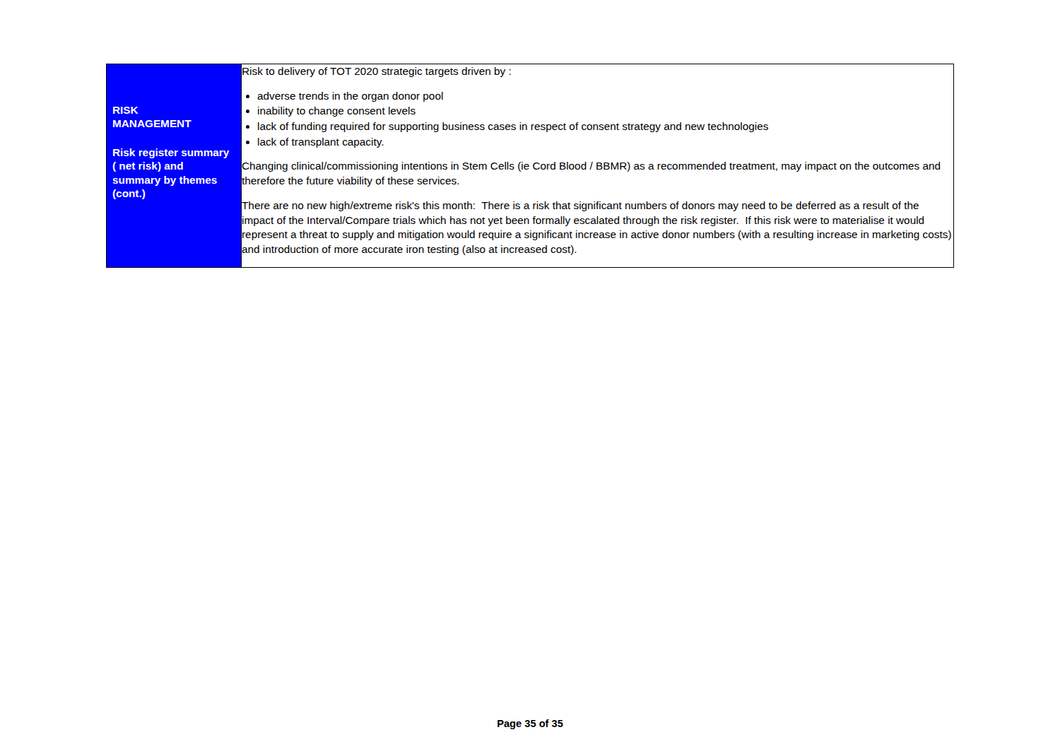| RISK MANAGEMENT Risk register summary ( net risk) and summary by themes (cont.) | Risk to delivery of TOT 2020 strategic targets driven by : adverse trends in the organ donor pool inability to change consent levels lack of funding required for supporting business cases in respect of consent strategy and new technologies lack of transplant capacity. Changing clinical/commissioning intentions in Stem Cells (ie Cord Blood / BBMR) as a recommended treatment, may impact on the outcomes and therefore the future viability of these services. There are no new high/extreme risk's this month: There is a risk that significant numbers of donors may need to be deferred as a result of the impact of the Interval/Compare trials which has not yet been formally escalated through the risk register. If this risk were to materialise it would represent a threat to supply and mitigation would require a significant increase in active donor numbers (with a resulting increase in marketing costs) and introduction of more accurate iron testing (also at increased cost). |
Page 35 of 35